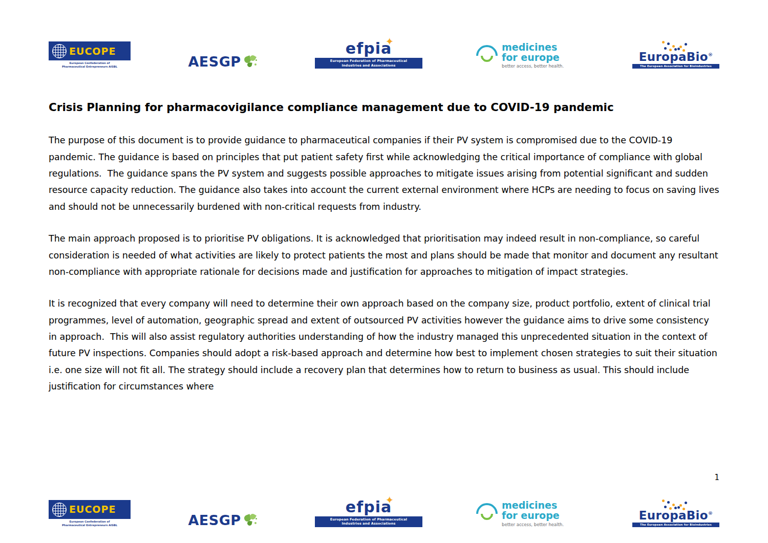EUCOPE
European Confederation of
Pharmaceutical Entrepreneurs AISBL
AESGP
✦
efpia
European Federation of Pharmaceutical
Industries and Associations
medicines
for europe
better access, better health.
EuropaBio®
The European Association for Bioindustries
Crisis Planning for pharmacovigilance compliance management due to COVID-19 pandemic
The purpose of this document is to provide guidance to pharmaceutical companies if their PV system is compromised due to the COVID-19 pandemic. The guidance is based on principles that put patient safety first while acknowledging the critical importance of compliance with global regulations. The guidance spans the PV system and suggests possible approaches to mitigate issues arising from potential significant and sudden resource capacity reduction. The guidance also takes into account the current external environment where HCPs are needing to focus on saving lives and should not be unnecessarily burdened with non-critical requests from industry.
The main approach proposed is to prioritise PV obligations. It is acknowledged that prioritisation may indeed result in non-compliance, so careful consideration is needed of what activities are likely to protect patients the most and plans should be made that monitor and document any resultant non-compliance with appropriate rationale for decisions made and justification for approaches to mitigation of impact strategies.
It is recognized that every company will need to determine their own approach based on the company size, product portfolio, extent of clinical trial programmes, level of automation, geographic spread and extent of outsourced PV activities however the guidance aims to drive some consistency in approach. This will also assist regulatory authorities understanding of how the industry managed this unprecedented situation in the context of future PV inspections. Companies should adopt a risk-based approach and determine how best to implement chosen strategies to suit their situation i.e. one size will not fit all. The strategy should include a recovery plan that determines how to return to business as usual. This should include justification for circumstances where
1
EUCOPE
European Confederation of
Pharmaceutical Entrepreneurs AISBL
AESGP
✦
efpia
European Federation of Pharmaceutical
Industries and Associations
medicines
for europe
better access, better health.
EuropaBio®
The European Association for Bioindustries